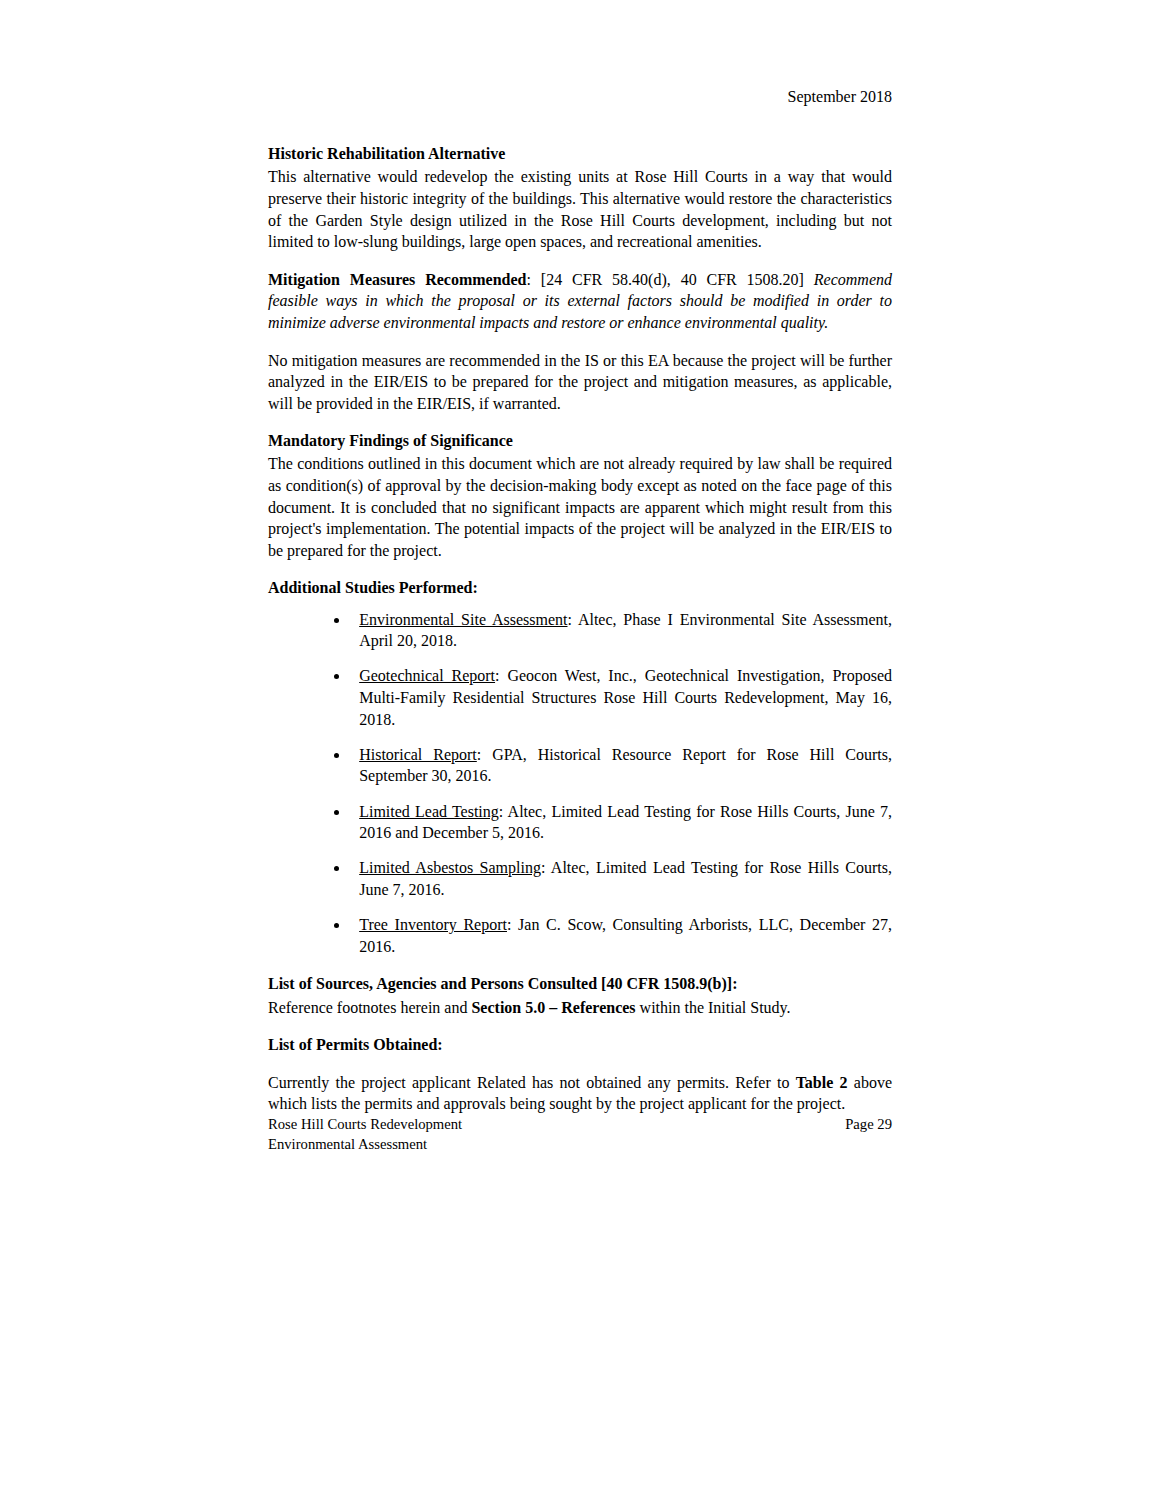September 2018
Historic Rehabilitation Alternative
This alternative would redevelop the existing units at Rose Hill Courts in a way that would preserve their historic integrity of the buildings. This alternative would restore the characteristics of the Garden Style design utilized in the Rose Hill Courts development, including but not limited to low-slung buildings, large open spaces, and recreational amenities.
Mitigation Measures Recommended: [24 CFR 58.40(d), 40 CFR 1508.20] Recommend feasible ways in which the proposal or its external factors should be modified in order to minimize adverse environmental impacts and restore or enhance environmental quality.
No mitigation measures are recommended in the IS or this EA because the project will be further analyzed in the EIR/EIS to be prepared for the project and mitigation measures, as applicable, will be provided in the EIR/EIS, if warranted.
Mandatory Findings of Significance
The conditions outlined in this document which are not already required by law shall be required as condition(s) of approval by the decision-making body except as noted on the face page of this document. It is concluded that no significant impacts are apparent which might result from this project's implementation. The potential impacts of the project will be analyzed in the EIR/EIS to be prepared for the project.
Additional Studies Performed:
Environmental Site Assessment: Altec, Phase I Environmental Site Assessment, April 20, 2018.
Geotechnical Report: Geocon West, Inc., Geotechnical Investigation, Proposed Multi-Family Residential Structures Rose Hill Courts Redevelopment, May 16, 2018.
Historical Report: GPA, Historical Resource Report for Rose Hill Courts, September 30, 2016.
Limited Lead Testing: Altec, Limited Lead Testing for Rose Hills Courts, June 7, 2016 and December 5, 2016.
Limited Asbestos Sampling: Altec, Limited Lead Testing for Rose Hills Courts, June 7, 2016.
Tree Inventory Report: Jan C. Scow, Consulting Arborists, LLC, December 27, 2016.
List of Sources, Agencies and Persons Consulted [40 CFR 1508.9(b)]:
Reference footnotes herein and Section 5.0 – References within the Initial Study.
List of Permits Obtained:
Currently the project applicant Related has not obtained any permits. Refer to Table 2 above which lists the permits and approvals being sought by the project applicant for the project.
Rose Hill Courts Redevelopment
Environmental Assessment
Page 29